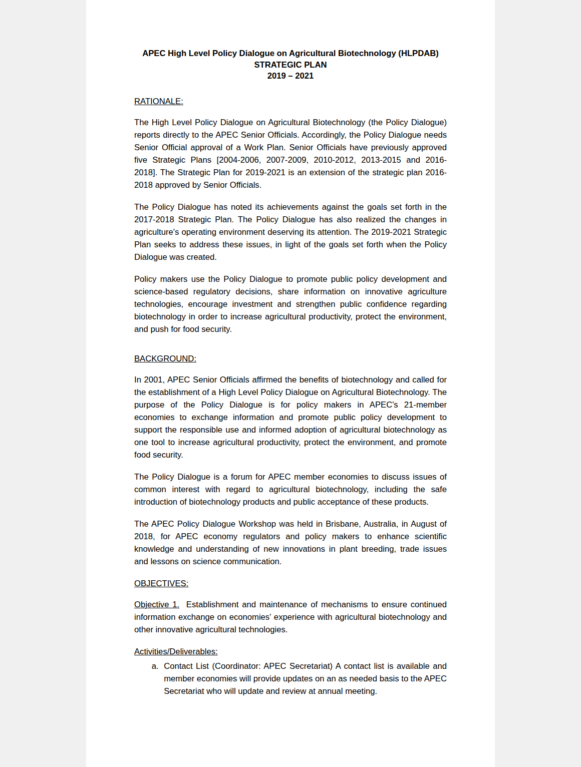APEC High Level Policy Dialogue on Agricultural Biotechnology (HLPDAB)
STRATEGIC PLAN
2019 – 2021
RATIONALE:
The High Level Policy Dialogue on Agricultural Biotechnology (the Policy Dialogue) reports directly to the APEC Senior Officials. Accordingly, the Policy Dialogue needs Senior Official approval of a Work Plan. Senior Officials have previously approved five Strategic Plans [2004-2006, 2007-2009, 2010-2012, 2013-2015 and 2016-2018]. The Strategic Plan for 2019-2021 is an extension of the strategic plan 2016-2018 approved by Senior Officials.
The Policy Dialogue has noted its achievements against the goals set forth in the 2017-2018 Strategic Plan. The Policy Dialogue has also realized the changes in agriculture's operating environment deserving its attention. The 2019-2021 Strategic Plan seeks to address these issues, in light of the goals set forth when the Policy Dialogue was created.
Policy makers use the Policy Dialogue to promote public policy development and science-based regulatory decisions, share information on innovative agriculture technologies, encourage investment and strengthen public confidence regarding biotechnology in order to increase agricultural productivity, protect the environment, and push for food security.
BACKGROUND:
In 2001, APEC Senior Officials affirmed the benefits of biotechnology and called for the establishment of a High Level Policy Dialogue on Agricultural Biotechnology. The purpose of the Policy Dialogue is for policy makers in APEC's 21-member economies to exchange information and promote public policy development to support the responsible use and informed adoption of agricultural biotechnology as one tool to increase agricultural productivity, protect the environment, and promote food security.
The Policy Dialogue is a forum for APEC member economies to discuss issues of common interest with regard to agricultural biotechnology, including the safe introduction of biotechnology products and public acceptance of these products.
The APEC Policy Dialogue Workshop was held in Brisbane, Australia, in August of 2018, for APEC economy regulators and policy makers to enhance scientific knowledge and understanding of new innovations in plant breeding, trade issues and lessons on science communication.
OBJECTIVES:
Objective 1. Establishment and maintenance of mechanisms to ensure continued information exchange on economies' experience with agricultural biotechnology and other innovative agricultural technologies.
Activities/Deliverables:
Contact List (Coordinator: APEC Secretariat) A contact list is available and member economies will provide updates on an as needed basis to the APEC Secretariat who will update and review at annual meeting.